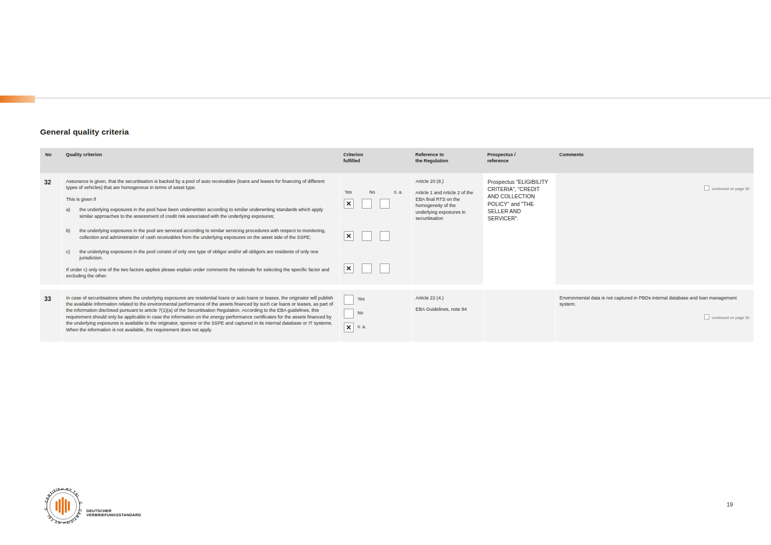General quality criteria
| No | Quality criterion | Criterion fulfilled | Reference to the Regulation | Prospectus / reference | Comments |
| --- | --- | --- | --- | --- | --- |
| 32 | Assurance is given, that the securitisation is backed by a pool of auto receivables (loans and leases for financing of different types of vehicles) that are homogenous in terms of asset type. This is given if a) the underlying exposures in the pool have been underwritten according to similar underwriting standards which apply similar approaches to the assessment of credit risk associated with the underlying exposures; b) the underlying exposures in the pool are serviced according to similar servicing procedures with respect to monitoring, collection and administration of cash receivables from the underlying exposures on the asset side of the SSPE; c) the underlying exposures in the pool consist of only one type of obligor and/or all obligors are residents of only one jurisdiction. If under c) only one of the two factors applies please explain under comments the rationale for selecting the specific factor and excluding the other. | Yes No n. a. | Article 20 (8.) Article 1 and Article 2 of the EBA final RTS on the homogeneity of the underlying exposures in securitisation | Prospectus "ELIGIBILITY CRITERIA", "CREDIT AND COLLECTION POLICY" and "THE SELLER AND SERVICER". | continued on page 30 |
| 33 | In case of securitisations where the underlying exposures are residential loans or auto loans or leases, the originator will publish the available information related to the environmental performance of the assets financed by such car loans or leases, as part of the information disclosed pursuant to article 7(1)(a) of the Securitisation Regulation. According to the EBA guidelines, this requirement should only be applicable in case the information on the energy performance certificates for the assets financed by the underlying exposures is available to the originator, sponsor or the SSPE and captured in its internal database or IT systems. When the information is not available, the requirement does not apply. | Yes No n. a. | Article 22 (4.) EBA Guidelines, note 84 | | Environmental data is not captured in PBDs internal database and loan management system. continued on page 30 |
19
CERTIFIED BY TSI CERTIFIED CERTIFIED BY TSI CERTIFIED
DEUTSCHER
VERBRIEFUNGSSTANDARD